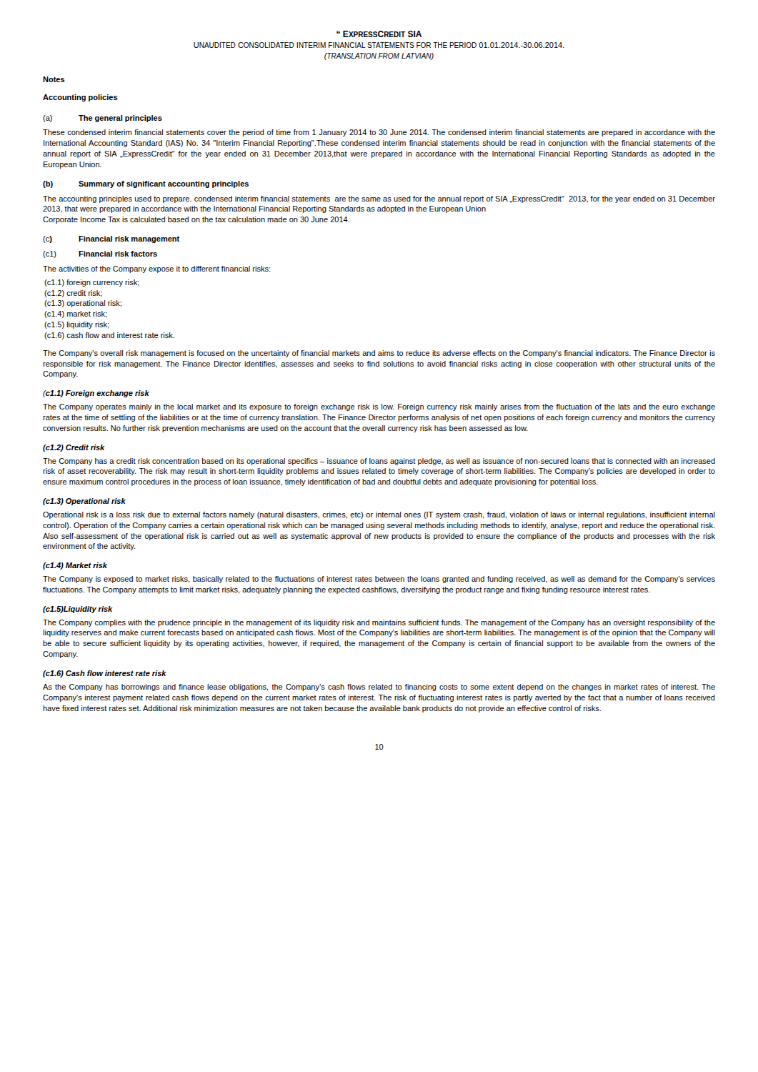“ EXPRESSCREDIT SIA
UNAUDITED CONSOLIDATED INTERIM FINANCIAL STATEMENTS FOR THE PERIOD 01.01.2014.-30.06.2014.
(TRANSLATION FROM LATVIAN)
Notes
Accounting policies
(a) The general principles
These condensed interim financial statements cover the period of time from 1 January 2014 to 30 June 2014. The condensed interim financial statements are prepared in accordance with the International Accounting Standard (IAS) No. 34 "Interim Financial Reporting".These condensed interim financial statements should be read in conjunction with the financial statements of the annual report of SIA „ExpressCredit” for the year ended on 31 December 2013,that were prepared in accordance with the International Financial Reporting Standards as adopted in the European Union.
(b) Summary of significant accounting principles
The accounting principles used to prepare. condensed interim financial statements are the same as used for the annual report of SIA „ExpressCredit” 2013, for the year ended on 31 December 2013, that were prepared in accordance with the International Financial Reporting Standards as adopted in the European Union
Corporate Income Tax is calculated based on the tax calculation made on 30 June 2014.
(c) Financial risk management
(c1) Financial risk factors
The activities of the Company expose it to different financial risks:
(c1.1) foreign currency risk;
(c1.2) credit risk;
(c1.3) operational risk;
(c1.4) market risk;
(c1.5) liquidity risk;
(c1.6) cash flow and interest rate risk.
The Company's overall risk management is focused on the uncertainty of financial markets and aims to reduce its adverse effects on the Company's financial indicators. The Finance Director is responsible for risk management. The Finance Director identifies, assesses and seeks to find solutions to avoid financial risks acting in close cooperation with other structural units of the Company.
(c1.1) Foreign exchange risk
The Company operates mainly in the local market and its exposure to foreign exchange risk is low. Foreign currency risk mainly arises from the fluctuation of the lats and the euro exchange rates at the time of settling of the liabilities or at the time of currency translation. The Finance Director performs analysis of net open positions of each foreign currency and monitors the currency conversion results. No further risk prevention mechanisms are used on the account that the overall currency risk has been assessed as low.
(c1.2) Credit risk
The Company has a credit risk concentration based on its operational specifics – issuance of loans against pledge, as well as issuance of non-secured loans that is connected with an increased risk of asset recoverability. The risk may result in short-term liquidity problems and issues related to timely coverage of short-term liabilities. The Company’s policies are developed in order to ensure maximum control procedures in the process of loan issuance, timely identification of bad and doubtful debts and adequate provisioning for potential loss.
(c1.3) Operational risk
Operational risk is a loss risk due to external factors namely (natural disasters, crimes, etc) or internal ones (IT system crash, fraud, violation of laws or internal regulations, insufficient internal control). Operation of the Company carries a certain operational risk which can be managed using several methods including methods to identify, analyse, report and reduce the operational risk. Also self-assessment of the operational risk is carried out as well as systematic approval of new products is provided to ensure the compliance of the products and processes with the risk environment of the activity.
(c1.4) Market risk
The Company is exposed to market risks, basically related to the fluctuations of interest rates between the loans granted and funding received, as well as demand for the Company’s services fluctuations. The Company attempts to limit market risks, adequately planning the expected cashflows, diversifying the product range and fixing funding resource interest rates.
(c1.5)Liquidity risk
The Company complies with the prudence principle in the management of its liquidity risk and maintains sufficient funds. The management of the Company has an oversight responsibility of the liquidity reserves and make current forecasts based on anticipated cash flows. Most of the Company's liabilities are short-term liabilities. The management is of the opinion that the Company will be able to secure sufficient liquidity by its operating activities, however, if required, the management of the Company is certain of financial support to be available from the owners of the Company.
(c1.6) Cash flow interest rate risk
As the Company has borrowings and finance lease obligations, the Company’s cash flows related to financing costs to some extent depend on the changes in market rates of interest. The Company's interest payment related cash flows depend on the current market rates of interest. The risk of fluctuating interest rates is partly averted by the fact that a number of loans received have fixed interest rates set. Additional risk minimization measures are not taken because the available bank products do not provide an effective control of risks.
10